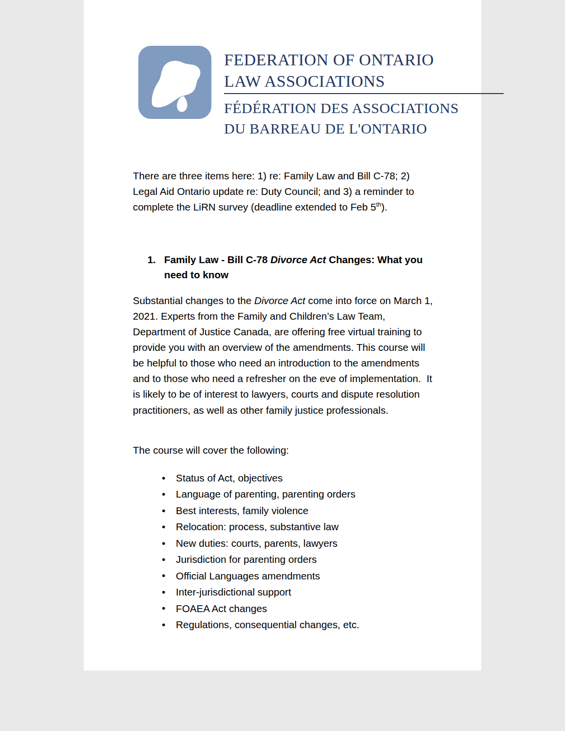Federation of Ontario Law Associations / Fédération des associations du barreau de l'Ontario FEDERATION OF ONTARIO LAW ASSOCIATIONS FÉDÉRATION DES ASSOCIATIONS DU BARREAU DE L'ONTARIO
There are three items here: 1) re: Family Law and Bill C-78; 2) Legal Aid Ontario update re: Duty Council; and 3) a reminder to complete the LiRN survey (deadline extended to Feb 5th).
Family Law - Bill C-78 Divorce Act Changes: What you need to know
Substantial changes to the Divorce Act come into force on March 1, 2021. Experts from the Family and Children’s Law Team, Department of Justice Canada, are offering free virtual training to provide you with an overview of the amendments. This course will be helpful to those who need an introduction to the amendments and to those who need a refresher on the eve of implementation. It is likely to be of interest to lawyers, courts and dispute resolution practitioners, as well as other family justice professionals.
The course will cover the following:
Status of Act, objectives
Language of parenting, parenting orders
Best interests, family violence
Relocation: process, substantive law
New duties: courts, parents, lawyers
Jurisdiction for parenting orders
Official Languages amendments
Inter-jurisdictional support
FOAEA Act changes
Regulations, consequential changes, etc.